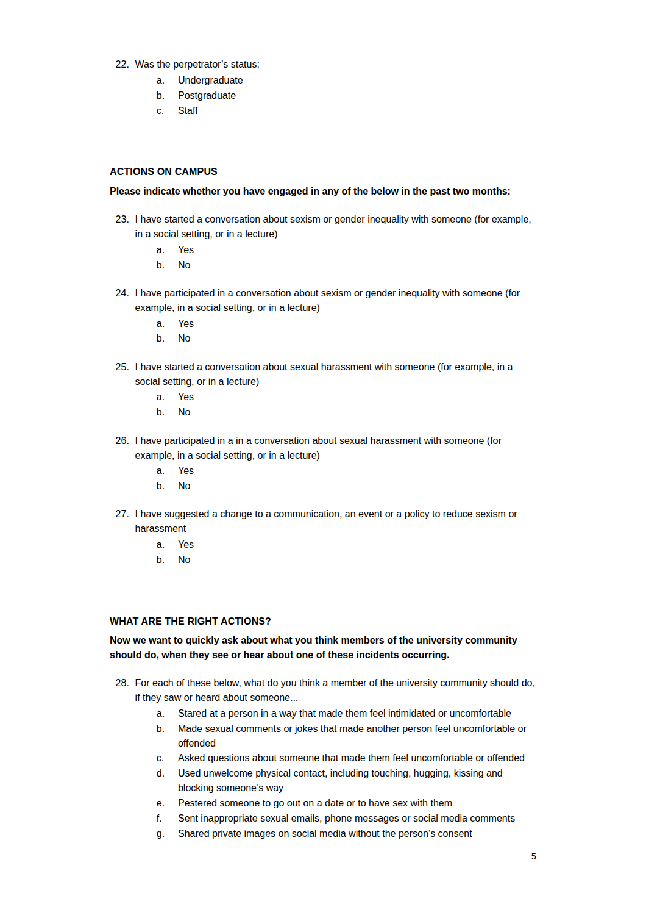Was the perpetrator’s status:
Undergraduate
Postgraduate
Staff
Actions on Campus
Please indicate whether you have engaged in any of the below in the past two months:
I have started a conversation about sexism or gender inequality with someone (for example, in a social setting, or in a lecture)
Yes
No
I have participated in a conversation about sexism or gender inequality with someone (for example, in a social setting, or in a lecture)
Yes
No
I have started a conversation about sexual harassment with someone (for example, in a social setting, or in a lecture)
Yes
No
I have participated in a in a conversation about sexual harassment with someone (for example, in a social setting, or in a lecture)
Yes
No
I have suggested a change to a communication, an event or a policy to reduce sexism or harassment
Yes
No
What are the right actions?
Now we want to quickly ask about what you think members of the university community should do, when they see or hear about one of these incidents occurring.
For each of these below, what do you think a member of the university community should do, if they saw or heard about someone...
Stared at a person in a way that made them feel intimidated or uncomfortable
Made sexual comments or jokes that made another person feel uncomfortable or offended
Asked questions about someone that made them feel uncomfortable or offended
Used unwelcome physical contact, including touching, hugging, kissing and blocking someone’s way
Pestered someone to go out on a date or to have sex with them
Sent inappropriate sexual emails, phone messages or social media comments
Shared private images on social media without the person’s consent
5